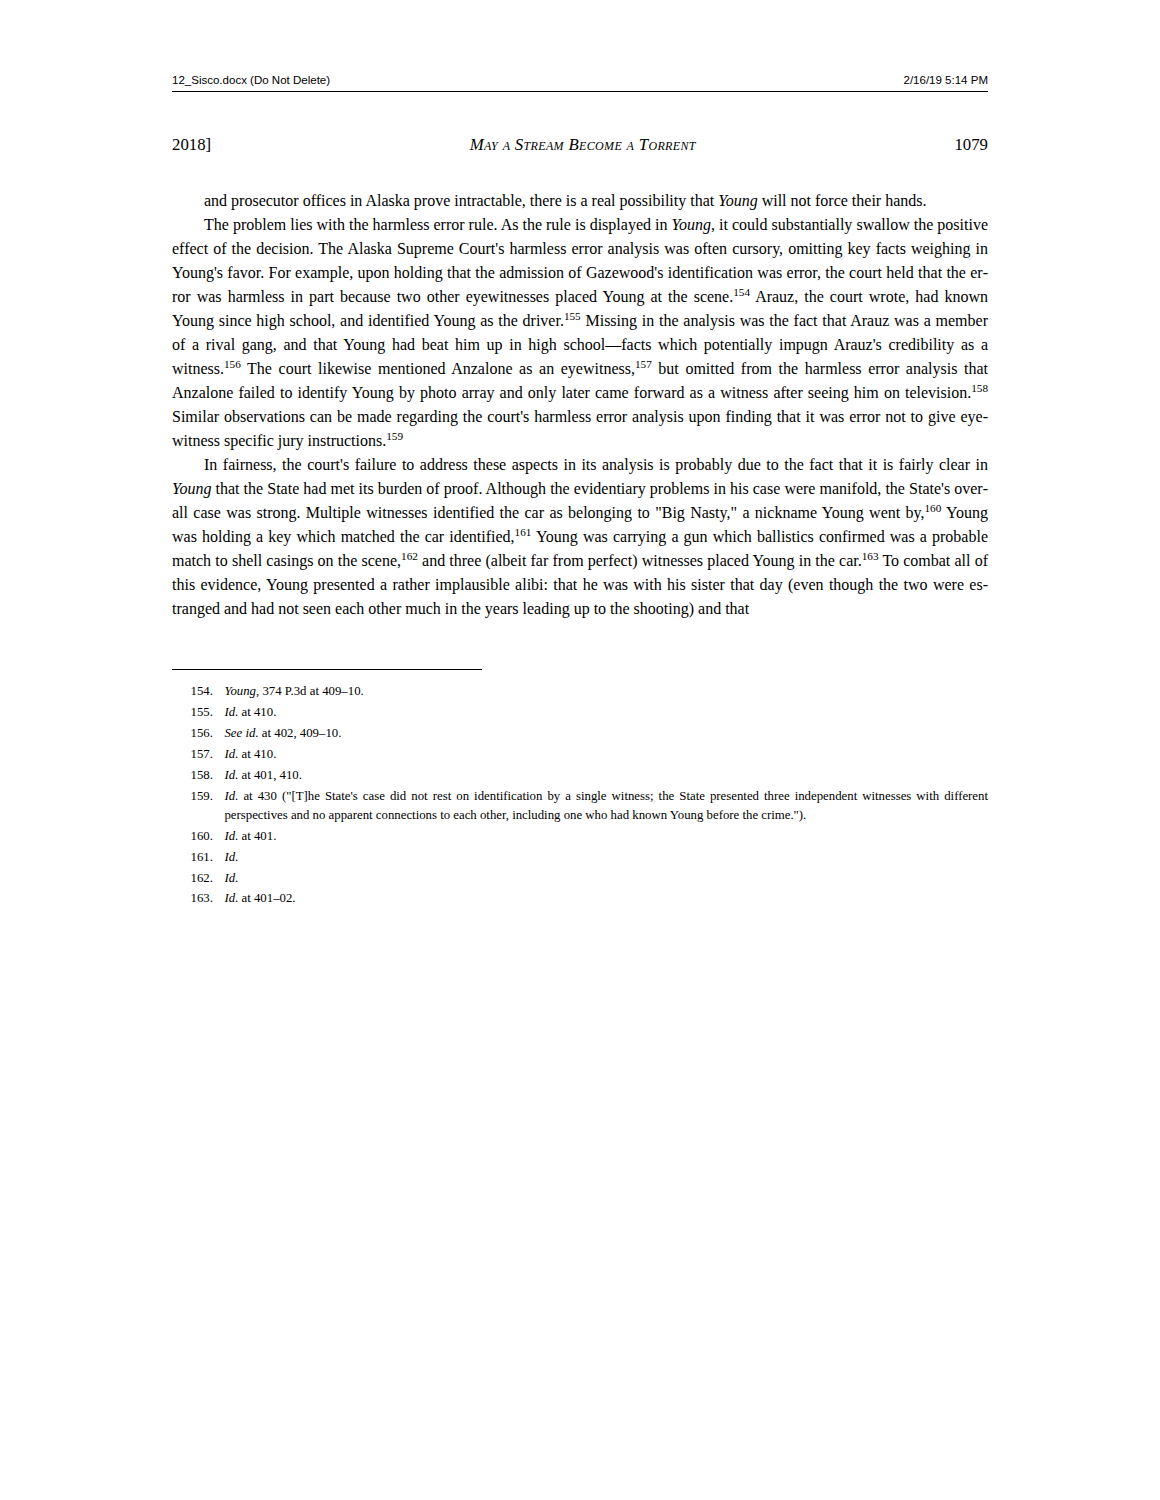12_Sisco.docx (Do Not Delete) 2/16/19 5:14 PM
2018] May a Stream Become a Torrent 1079
and prosecutor offices in Alaska prove intractable, there is a real possibility that Young will not force their hands.
The problem lies with the harmless error rule. As the rule is displayed in Young, it could substantially swallow the positive effect of the decision. The Alaska Supreme Court's harmless error analysis was often cursory, omitting key facts weighing in Young's favor. For example, upon holding that the admission of Gazewood's identification was error, the court held that the error was harmless in part because two other eyewitnesses placed Young at the scene.154 Arauz, the court wrote, had known Young since high school, and identified Young as the driver.155 Missing in the analysis was the fact that Arauz was a member of a rival gang, and that Young had beat him up in high school—facts which potentially impugn Arauz's credibility as a witness.156 The court likewise mentioned Anzalone as an eyewitness,157 but omitted from the harmless error analysis that Anzalone failed to identify Young by photo array and only later came forward as a witness after seeing him on television.158 Similar observations can be made regarding the court's harmless error analysis upon finding that it was error not to give eyewitness specific jury instructions.159
In fairness, the court's failure to address these aspects in its analysis is probably due to the fact that it is fairly clear in Young that the State had met its burden of proof. Although the evidentiary problems in his case were manifold, the State's overall case was strong. Multiple witnesses identified the car as belonging to "Big Nasty," a nickname Young went by,160 Young was holding a key which matched the car identified,161 Young was carrying a gun which ballistics confirmed was a probable match to shell casings on the scene,162 and three (albeit far from perfect) witnesses placed Young in the car.163 To combat all of this evidence, Young presented a rather implausible alibi: that he was with his sister that day (even though the two were estranged and had not seen each other much in the years leading up to the shooting) and that
Young, 374 P.3d at 409–10.
Id. at 410.
See id. at 402, 409–10.
Id. at 410.
Id. at 401, 410.
Id. at 430 ("[T]he State's case did not rest on identification by a single witness; the State presented three independent witnesses with different perspectives and no apparent connections to each other, including one who had known Young before the crime.").
Id. at 401.
Id.
Id.
Id. at 401–02.